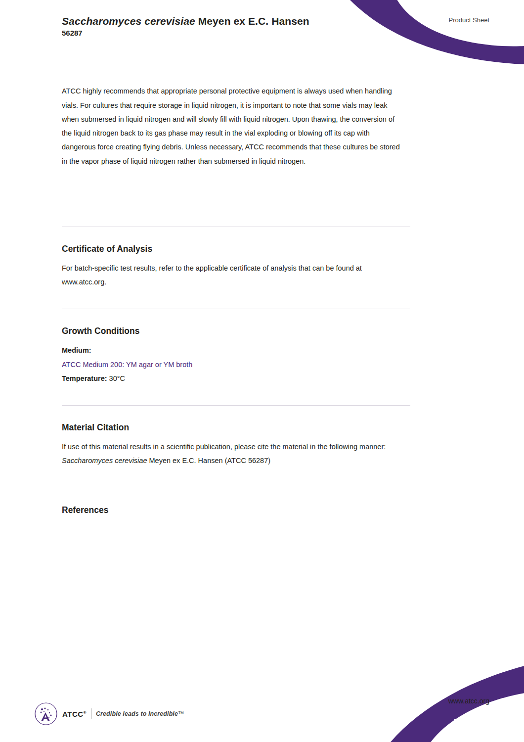Saccharomyces cerevisiae Meyen ex E.C. Hansen
56287
Product Sheet
ATCC highly recommends that appropriate personal protective equipment is always used when handling vials. For cultures that require storage in liquid nitrogen, it is important to note that some vials may leak when submersed in liquid nitrogen and will slowly fill with liquid nitrogen. Upon thawing, the conversion of the liquid nitrogen back to its gas phase may result in the vial exploding or blowing off its cap with dangerous force creating flying debris. Unless necessary, ATCC recommends that these cultures be stored in the vapor phase of liquid nitrogen rather than submersed in liquid nitrogen.
Certificate of Analysis
For batch-specific test results, refer to the applicable certificate of analysis that can be found at www.atcc.org.
Growth Conditions
Medium:
ATCC Medium 200: YM agar or YM broth
Temperature: 30°C
Material Citation
If use of this material results in a scientific publication, please cite the material in the following manner: Saccharomyces cerevisiae Meyen ex E.C. Hansen (ATCC 56287)
References
ATCC® Credible leads to Incredible™
www.atcc.org
Page 2 of 5